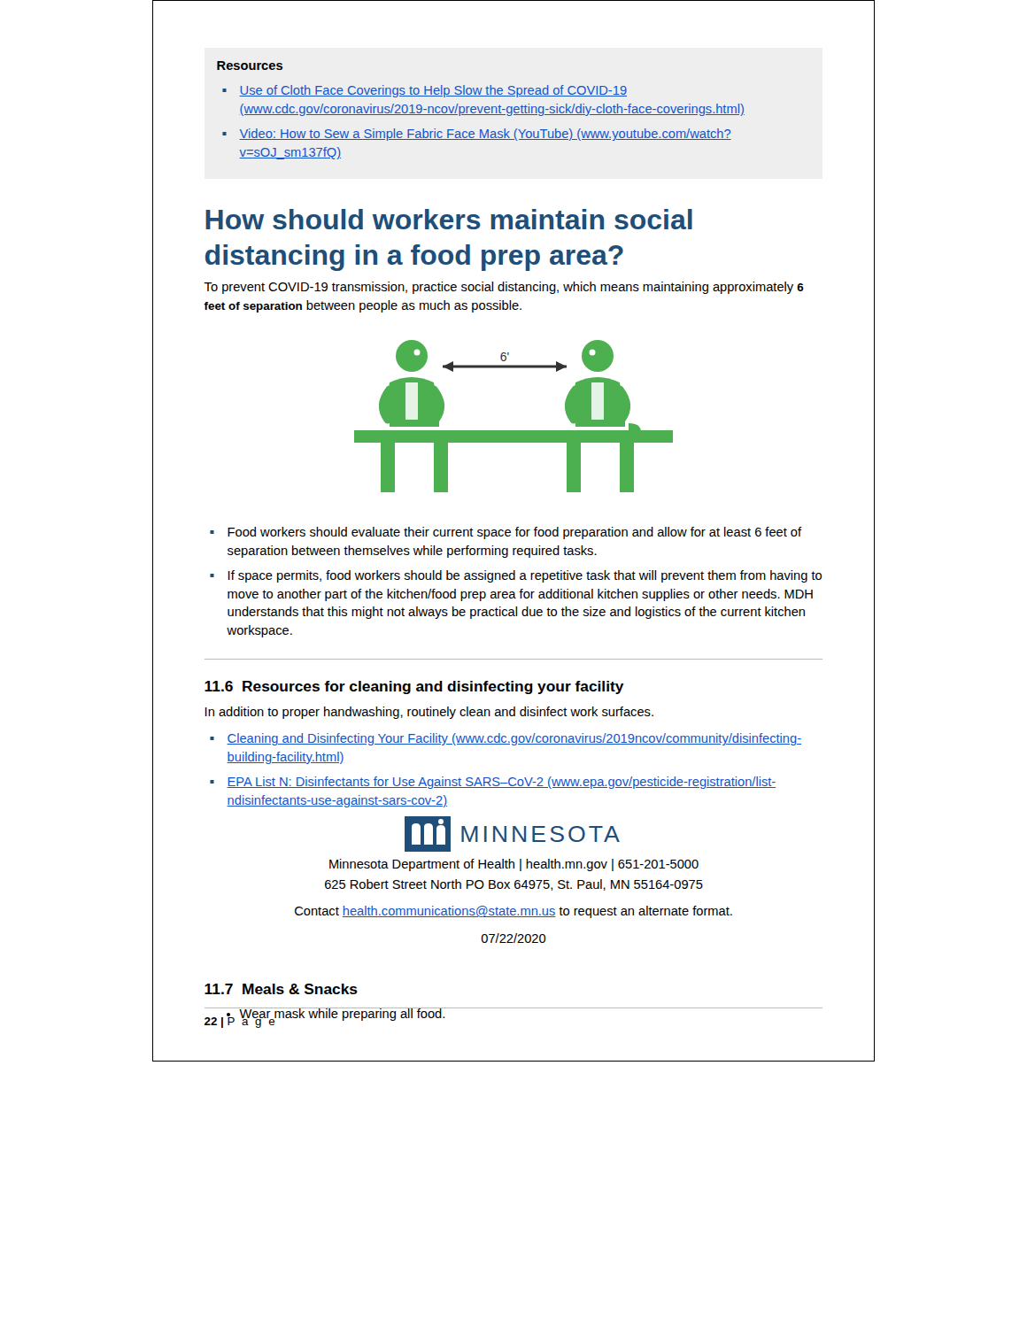Resources
Use of Cloth Face Coverings to Help Slow the Spread of COVID-19 (www.cdc.gov/coronavirus/2019-ncov/prevent-getting-sick/diy-cloth-face-coverings.html)
Video: How to Sew a Simple Fabric Face Mask (YouTube) (www.youtube.com/watch?v=sOJ_sm137fQ)
How should workers maintain social distancing in a food prep area?
To prevent COVID-19 transmission, practice social distancing, which means maintaining approximately 6 feet of separation between people as much as possible.
6'
Food workers should evaluate their current space for food preparation and allow for at least 6 feet of separation between themselves while performing required tasks.
If space permits, food workers should be assigned a repetitive task that will prevent them from having to move to another part of the kitchen/food prep area for additional kitchen supplies or other needs. MDH understands that this might not always be practical due to the size and logistics of the current kitchen workspace.
11.6 Resources for cleaning and disinfecting your facility
In addition to proper handwashing, routinely clean and disinfect work surfaces.
Cleaning and Disinfecting Your Facility (www.cdc.gov/coronavirus/2019ncov/community/disinfecting-building-facility.html)
EPA List N: Disinfectants for Use Against SARS–CoV-2 (www.epa.gov/pesticide-registration/list-ndisinfectants-use-against-sars-cov-2)
MINNESOTA
Minnesota Department of Health | health.mn.gov | 651-201-5000
625 Robert Street North PO Box 64975, St. Paul, MN 55164-0975
Contact health.communications@state.mn.us to request an alternate format.
07/22/2020
11.7 Meals & Snacks
Wear mask while preparing all food.
22 | P a g e